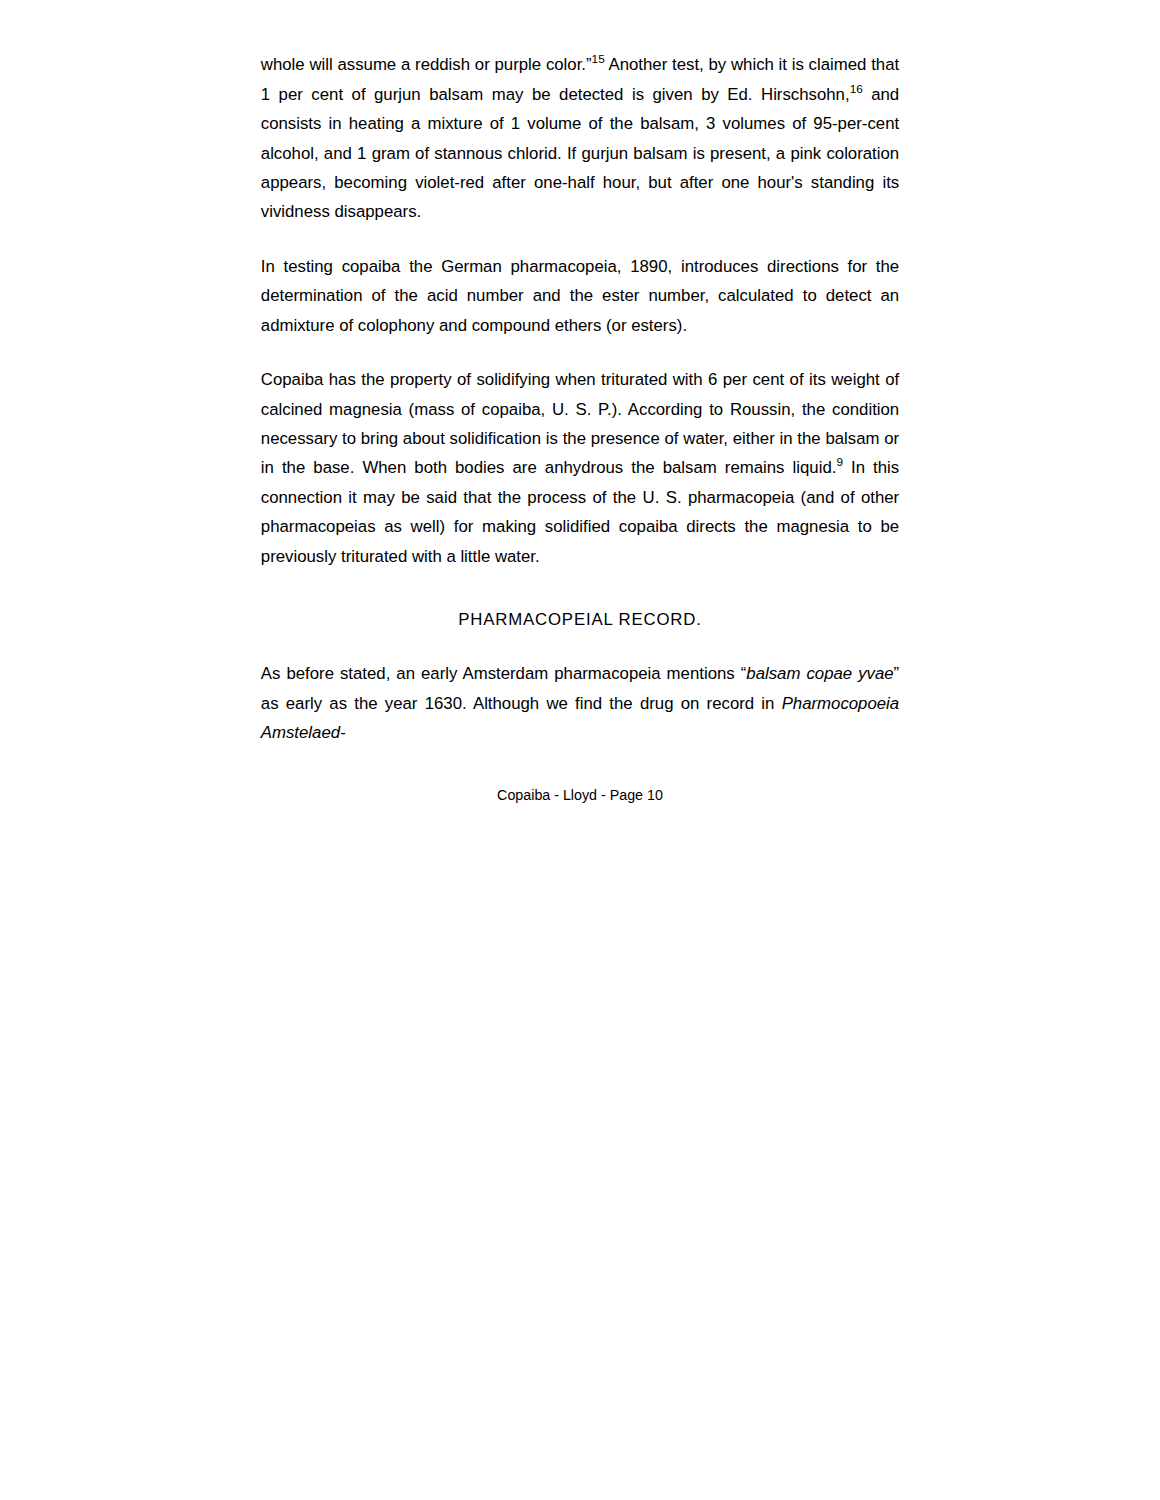whole will assume a reddish or purple color.”15 Another test, by which it is claimed that 1 per cent of gurjun balsam may be detected is given by Ed. Hirschsohn,16 and consists in heating a mixture of 1 volume of the balsam, 3 volumes of 95-per-cent alcohol, and 1 gram of stannous chlorid. If gurjun balsam is present, a pink coloration appears, becoming violet-red after one-half hour, but after one hour's standing its vividness disappears.
In testing copaiba the German pharmacopeia, 1890, introduces directions for the determination of the acid number and the ester number, calculated to detect an admixture of colophony and compound ethers (or esters).
Copaiba has the property of solidifying when triturated with 6 per cent of its weight of calcined magnesia (mass of copaiba, U. S. P.). According to Roussin, the condition necessary to bring about solidification is the presence of water, either in the balsam or in the base. When both bodies are anhydrous the balsam remains liquid.9 In this connection it may be said that the process of the U. S. pharmacopeia (and of other pharmacopeias as well) for making solidified copaiba directs the magnesia to be previously triturated with a little water.
PHARMACOPEIAL RECORD.
As before stated, an early Amsterdam pharmacopeia mentions “balsam copae yvae” as early as the year 1630. Although we find the drug on record in Pharmocopoeia Amstelaed-
Copaiba - Lloyd - Page 10